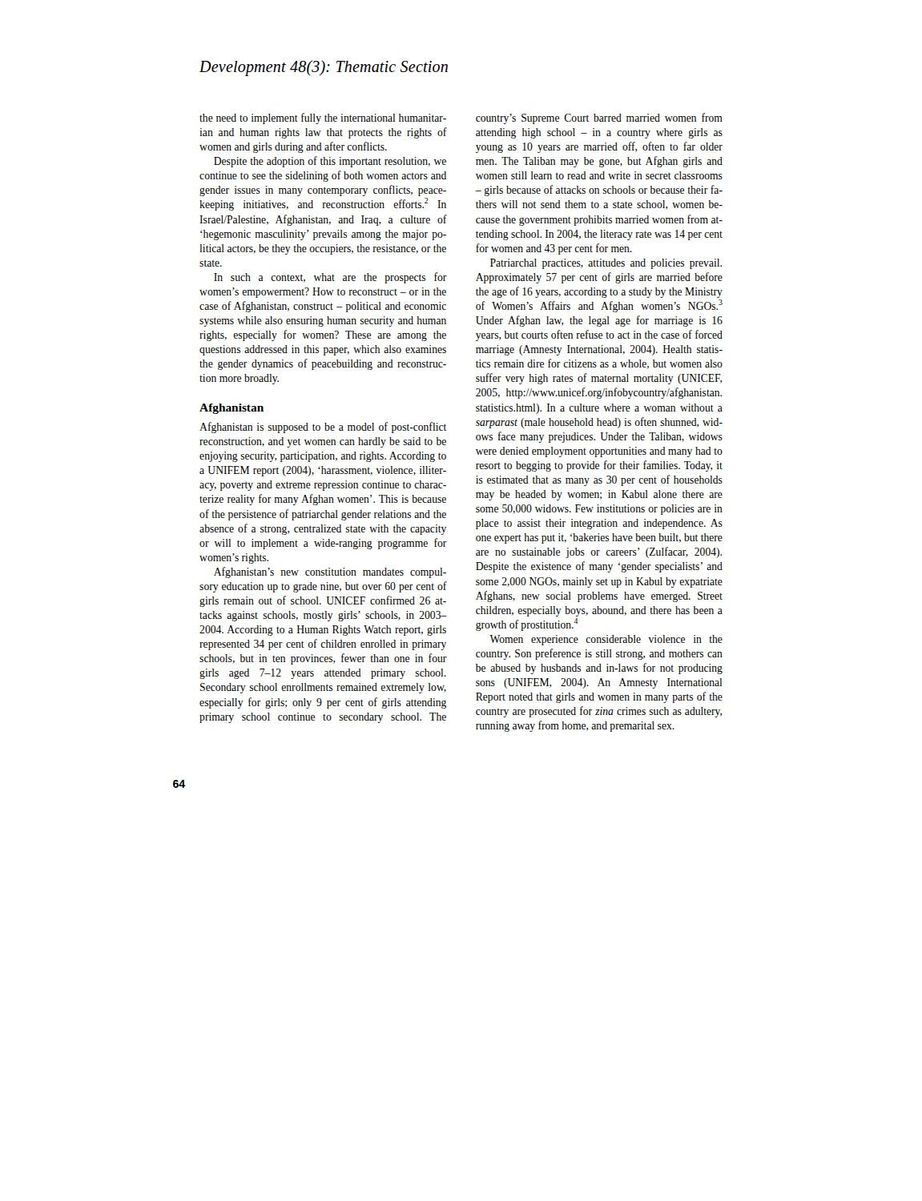Development 48(3): Thematic Section
the need to implement fully the international humanitarian and human rights law that protects the rights of women and girls during and after conflicts.
Despite the adoption of this important resolution, we continue to see the sidelining of both women actors and gender issues in many contemporary conflicts, peace-keeping initiatives, and reconstruction efforts.2 In Israel/Palestine, Afghanistan, and Iraq, a culture of ‘hegemonic masculinity’ prevails among the major political actors, be they the occupiers, the resistance, or the state.
In such a context, what are the prospects for women’s empowerment? How to reconstruct – or in the case of Afghanistan, construct – political and economic systems while also ensuring human security and human rights, especially for women? These are among the questions addressed in this paper, which also examines the gender dynamics of peacebuilding and reconstruction more broadly.
Afghanistan
Afghanistan is supposed to be a model of post-conflict reconstruction, and yet women can hardly be said to be enjoying security, participation, and rights. According to a UNIFEM report (2004), ‘harassment, violence, illiteracy, poverty and extreme repression continue to characterize reality for many Afghan women’. This is because of the persistence of patriarchal gender relations and the absence of a strong, centralized state with the capacity or will to implement a wide-ranging programme for women’s rights.
Afghanistan’s new constitution mandates compulsory education up to grade nine, but over 60 per cent of girls remain out of school. UNICEF confirmed 26 attacks against schools, mostly girls’ schools, in 2003–2004. According to a Human Rights Watch report, girls represented 34 per cent of children enrolled in primary schools, but in ten provinces, fewer than one in four girls aged 7–12 years attended primary school. Secondary school enrollments remained extremely low, especially for girls; only 9 per cent of girls attending primary school continue to secondary school. The country’s Supreme Court barred married women from attending high school – in a country where girls as young as 10 years are married off, often to far older men. The Taliban may be gone, but Afghan girls and women still learn to read and write in secret classrooms – girls because of attacks on schools or because their fathers will not send them to a state school, women because the government prohibits married women from attending school. In 2004, the literacy rate was 14 per cent for women and 43 per cent for men.
Patriarchal practices, attitudes and policies prevail. Approximately 57 per cent of girls are married before the age of 16 years, according to a study by the Ministry of Women’s Affairs and Afghan women’s NGOs.3 Under Afghan law, the legal age for marriage is 16 years, but courts often refuse to act in the case of forced marriage (Amnesty International, 2004). Health statistics remain dire for citizens as a whole, but women also suffer very high rates of maternal mortality (UNICEF, 2005, http://www.unicef.org/infobycountry/afghanistan.statistics.html). In a culture where a woman without a sarparast (male household head) is often shunned, widows face many prejudices. Under the Taliban, widows were denied employment opportunities and many had to resort to begging to provide for their families. Today, it is estimated that as many as 30 per cent of households may be headed by women; in Kabul alone there are some 50,000 widows. Few institutions or policies are in place to assist their integration and independence. As one expert has put it, ‘bakeries have been built, but there are no sustainable jobs or careers’ (Zulfacar, 2004). Despite the existence of many ‘gender specialists’ and some 2,000 NGOs, mainly set up in Kabul by expatriate Afghans, new social problems have emerged. Street children, especially boys, abound, and there has been a growth of prostitution.4
Women experience considerable violence in the country. Son preference is still strong, and mothers can be abused by husbands and in-laws for not producing sons (UNIFEM, 2004). An Amnesty International Report noted that girls and women in many parts of the country are prosecuted for zina crimes such as adultery, running away from home, and premarital sex.
64